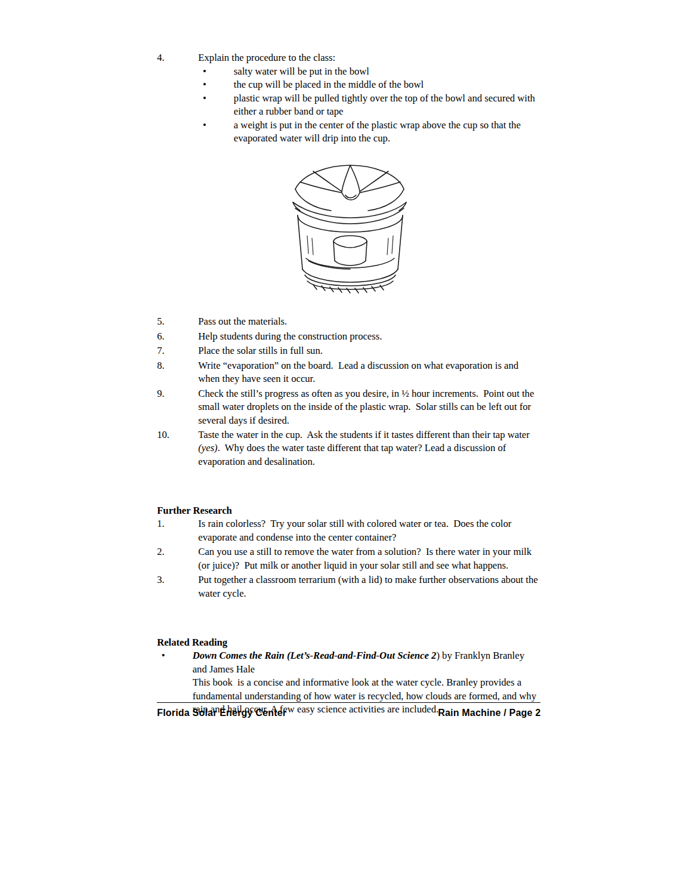4. Explain the procedure to the class:
•salty water will be put in the bowl
•the cup will be placed in the middle of the bowl
•plastic wrap will be pulled tightly over the top of the bowl and secured with either a rubber band or tape
•a weight is put in the center of the plastic wrap above the cup so that the evaporated water will drip into the cup.
5. Pass out the materials.
6. Help students during the construction process.
7. Place the solar stills in full sun.
8. Write “evaporation” on the board. Lead a discussion on what evaporation is and when they have seen it occur.
9. Check the still’s progress as often as you desire, in ½ hour increments. Point out the small water droplets on the inside of the plastic wrap. Solar stills can be left out for several days if desired.
10. Taste the water in the cup. Ask the students if it tastes different than their tap water (yes). Why does the water taste different that tap water? Lead a discussion of evaporation and desalination.
Further Research
1. Is rain colorless? Try your solar still with colored water or tea. Does the color evaporate and condense into the center container?
2. Can you use a still to remove the water from a solution? Is there water in your milk (or juice)? Put milk or another liquid in your solar still and see what happens.
3. Put together a classroom terrarium (with a lid) to make further observations about the water cycle.
Related Reading
• Down Comes the Rain (Let’s-Read-and-Find-Out Science 2) by Franklyn Branley and James Hale This book is a concise and informative look at the water cycle. Branley provides a fundamental understanding of how water is recycled, how clouds are formed, and why rain and hail occur. A few easy science activities are included.
Florida Solar Energy Center Rain Machine / Page 2